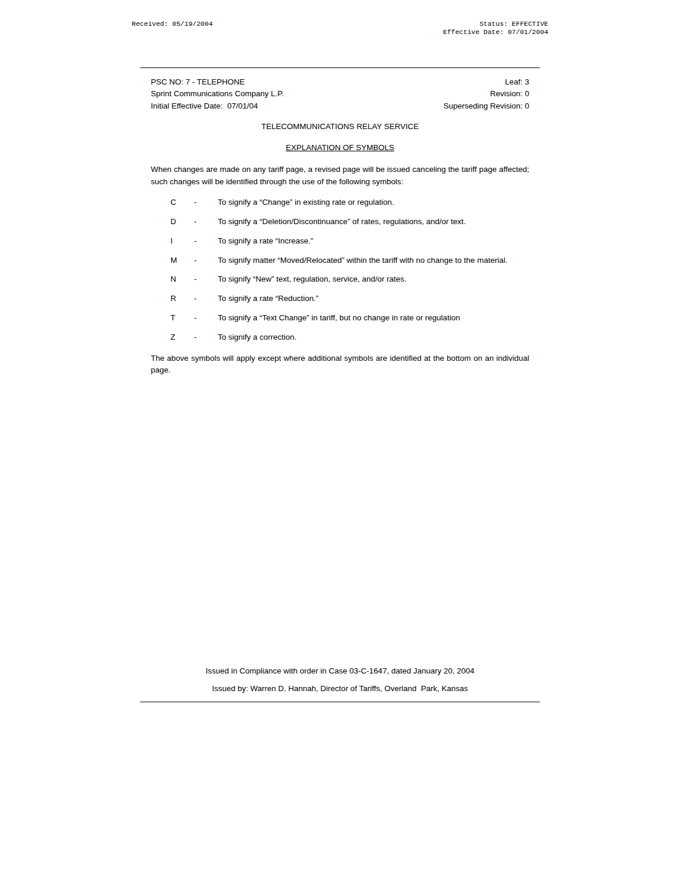Received: 05/19/2004
Status: EFFECTIVE
Effective Date: 07/01/2004
PSC NO: 7 - TELEPHONE
Sprint Communications Company L.P.
Initial Effective Date: 07/01/04
Leaf: 3
Revision: 0
Superseding Revision: 0
TELECOMMUNICATIONS RELAY SERVICE
EXPLANATION OF SYMBOLS
When changes are made on any tariff page, a revised page will be issued canceling the tariff page affected; such changes will be identified through the use of the following symbols:
| C | - | To signify a “Change” in existing rate or regulation. |
| D | - | To signify a “Deletion/Discontinuance” of rates, regulations, and/or text. |
| I | - | To signify a rate “Increase.” |
| M | - | To signify matter “Moved/Relocated” within the tariff with no change to the material. |
| N | - | To signify “New” text, regulation, service, and/or rates. |
| R | - | To signify a rate “Reduction.” |
| T | - | To signify a “Text Change” in tariff, but no change in rate or regulation |
| Z | - | To signify a correction. |
The above symbols will apply except where additional symbols are identified at the bottom on an individual page.
Issued in Compliance with order in Case 03-C-1647, dated January 20, 2004
Issued by: Warren D. Hannah, Director of Tariffs, Overland Park, Kansas